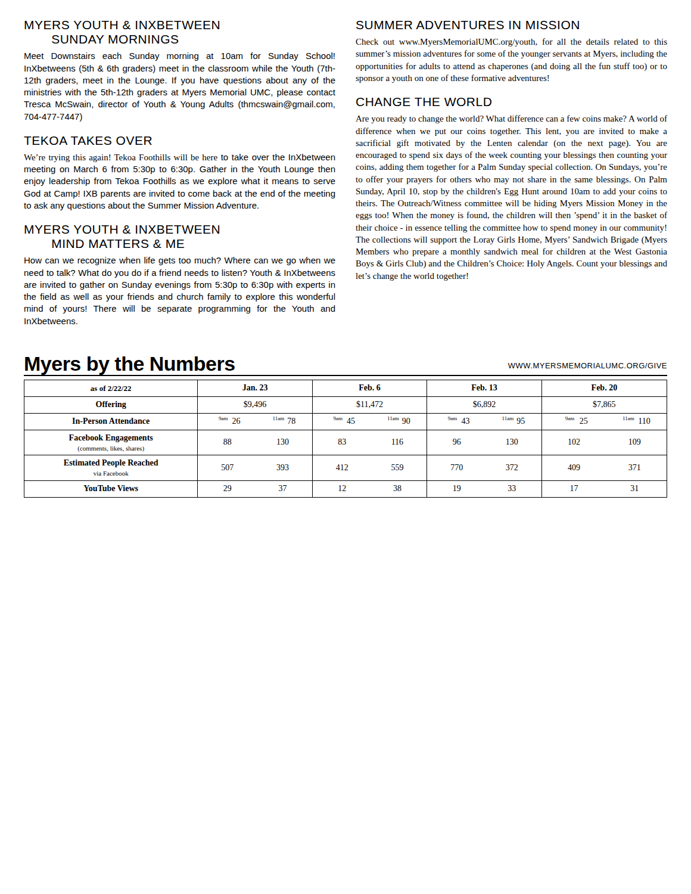MYERS YOUTH & INXBETWEENSUNDAY MORNINGS
Meet Downstairs each Sunday morning at 10am for Sunday School! InXbetweens (5th & 6th graders) meet in the classroom while the Youth (7th-12th graders, meet in the Lounge. If you have questions about any of the ministries with the 5th-12th graders at Myers Memorial UMC, please contact Tresca McSwain, director of Youth & Young Adults (thmcswain@gmail.com, 704-477-7447)
TEKOA TAKES OVER
We’re trying this again! Tekoa Foothills will be here to take over the InXbetween meeting on March 6 from 5:30p to 6:30p. Gather in the Youth Lounge then enjoy leadership from Tekoa Foothills as we explore what it means to serve God at Camp! IXB parents are invited to come back at the end of the meeting to ask any questions about the Summer Mission Adventure.
MYERS YOUTH & INXBETWEENMIND MATTERS & ME
How can we recognize when life gets too much? Where can we go when we need to talk? What do you do if a friend needs to listen? Youth & InXbetweens are invited to gather on Sunday evenings from 5:30p to 6:30p with experts in the field as well as your friends and church family to explore this wonderful mind of yours! There will be separate programming for the Youth and InXbetweens.
SUMMER ADVENTURES IN MISSION
Check out www.MyersMemorialUMC.org/youth, for all the details related to this summer’s mission adventures for some of the younger servants at Myers, including the opportunities for adults to attend as chaperones (and doing all the fun stuff too) or to sponsor a youth on one of these formative adventures!
CHANGE THE WORLD
Are you ready to change the world? What difference can a few coins make? A world of difference when we put our coins together. This lent, you are invited to make a sacrificial gift motivated by the Lenten calendar (on the next page). You are encouraged to spend six days of the week counting your blessings then counting your coins, adding them together for a Palm Sunday special collection. On Sundays, you’re to offer your prayers for others who may not share in the same blessings. On Palm Sunday, April 10, stop by the children's Egg Hunt around 10am to add your coins to theirs. The Outreach/Witness committee will be hiding Myers Mission Money in the eggs too! When the money is found, the children will then ’spend’ it in the basket of their choice - in essence telling the committee how to spend money in our community! The collections will support the Loray Girls Home, Myers’ Sandwich Brigade (Myers Members who prepare a monthly sandwich meal for children at the West Gastonia Boys & Girls Club) and the Children’s Choice: Holy Angels. Count your blessings and let’s change the world together!
Myers by the Numbers
WWW.MYERSMEMORIALUMC.ORG/GIVE
| as of 2/22/22 | Jan. 23 | Feb. 6 | Feb. 13 | Feb. 20 |
| --- | --- | --- | --- | --- |
| Offering | $9,496 | $11,472 | $6,892 | $7,865 |
| In-Person Attendance | 9am 26 11am 78 | 9am 45 11am 90 | 9am 43 11am 95 | 9am 25 11am 110 |
| Facebook Engagements (comments, likes, shares) | 88 130 | 83 116 | 96 130 | 102 109 |
| Estimated People Reached via Facebook | 507 393 | 412 559 | 770 372 | 409 371 |
| YouTube Views | 29 37 | 12 38 | 19 33 | 17 31 |